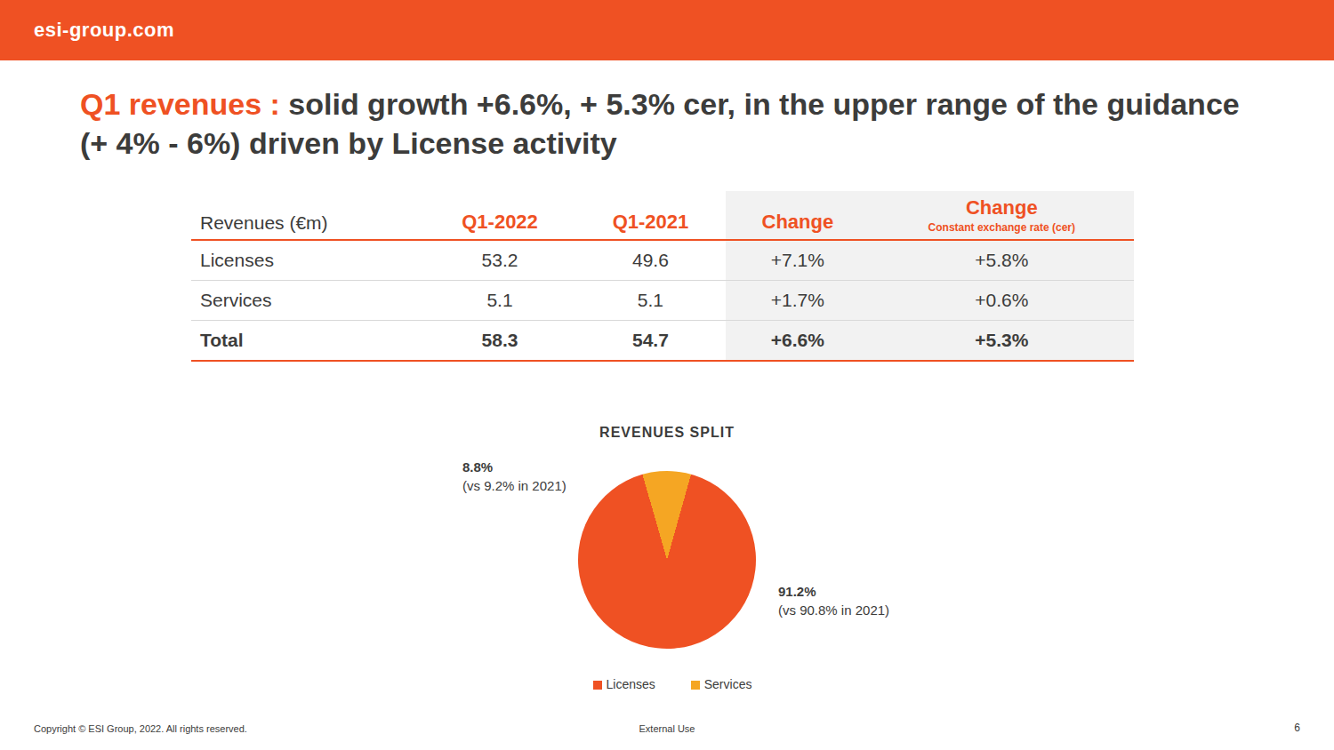esi-group.com
Q1 revenues : solid growth +6.6%, + 5.3% cer, in the upper range of the guidance (+ 4% - 6%) driven by License activity
| Revenues (€m) | Q1-2022 | Q1-2021 | Change | Change Constant exchange rate (cer) |
| --- | --- | --- | --- | --- |
| Licenses | 53.2 | 49.6 | +7.1% | +5.8% |
| Services | 5.1 | 5.1 | +1.7% | +0.6% |
| Total | 58.3 | 54.7 | +6.6% | +5.3% |
REVENUES SPLIT
8.8%
(vs 9.2% in 2021)
91.2%
(vs 90.8% in 2021)
Licenses Services
Copyright © ESI Group, 2022. All rights reserved.
External Use
6